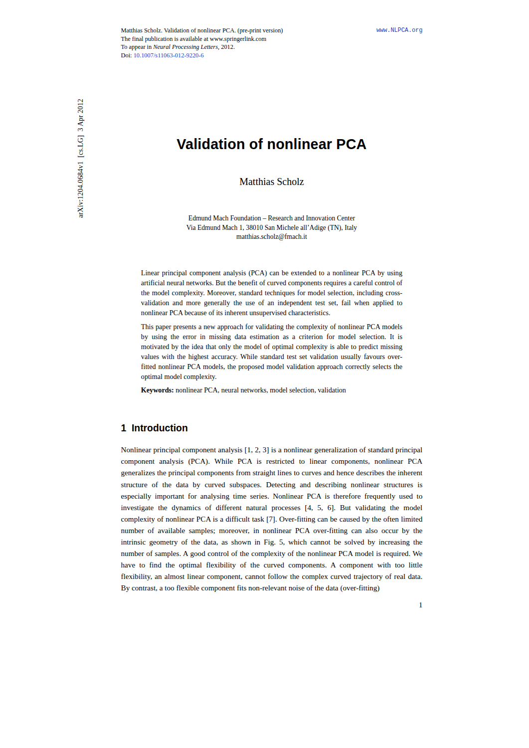arXiv:1204.0684v1 [cs.LG] 3 Apr 2012
www.NLPCA.org
Matthias Scholz. Validation of nonlinear PCA. (pre-print version)
The final publication is available at www.springerlink.com
To appear in Neural Processing Letters, 2012.
Doi: 10.1007/s11063-012-9220-6
Validation of nonlinear PCA
Matthias Scholz
Edmund Mach Foundation – Research and Innovation Center
Via Edmund Mach 1, 38010 San Michele all’Adige (TN), Italy
matthias.scholz@fmach.it
Linear principal component analysis (PCA) can be extended to a nonlinear PCA by using artificial neural networks. But the benefit of curved components requires a careful control of the model complexity. Moreover, standard techniques for model selection, including cross-validation and more generally the use of an independent test set, fail when applied to nonlinear PCA because of its inherent unsupervised characteristics.
This paper presents a new approach for validating the complexity of nonlinear PCA models by using the error in missing data estimation as a criterion for model selection. It is motivated by the idea that only the model of optimal complexity is able to predict missing values with the highest accuracy. While standard test set validation usually favours over-fitted nonlinear PCA models, the proposed model validation approach correctly selects the optimal model complexity.
Keywords: nonlinear PCA, neural networks, model selection, validation
1 Introduction
Nonlinear principal component analysis [1, 2, 3] is a nonlinear generalization of standard principal component analysis (PCA). While PCA is restricted to linear components, nonlinear PCA generalizes the principal components from straight lines to curves and hence describes the inherent structure of the data by curved subspaces. Detecting and describing nonlinear structures is especially important for analysing time series. Nonlinear PCA is therefore frequently used to investigate the dynamics of different natural processes [4, 5, 6]. But validating the model complexity of nonlinear PCA is a difficult task [7]. Over-fitting can be caused by the often limited number of available samples; moreover, in nonlinear PCA over-fitting can also occur by the intrinsic geometry of the data, as shown in Fig. 5, which cannot be solved by increasing the number of samples. A good control of the complexity of the nonlinear PCA model is required. We have to find the optimal flexibility of the curved components. A component with too little flexibility, an almost linear component, cannot follow the complex curved trajectory of real data. By contrast, a too flexible component fits non-relevant noise of the data (over-fitting)
1